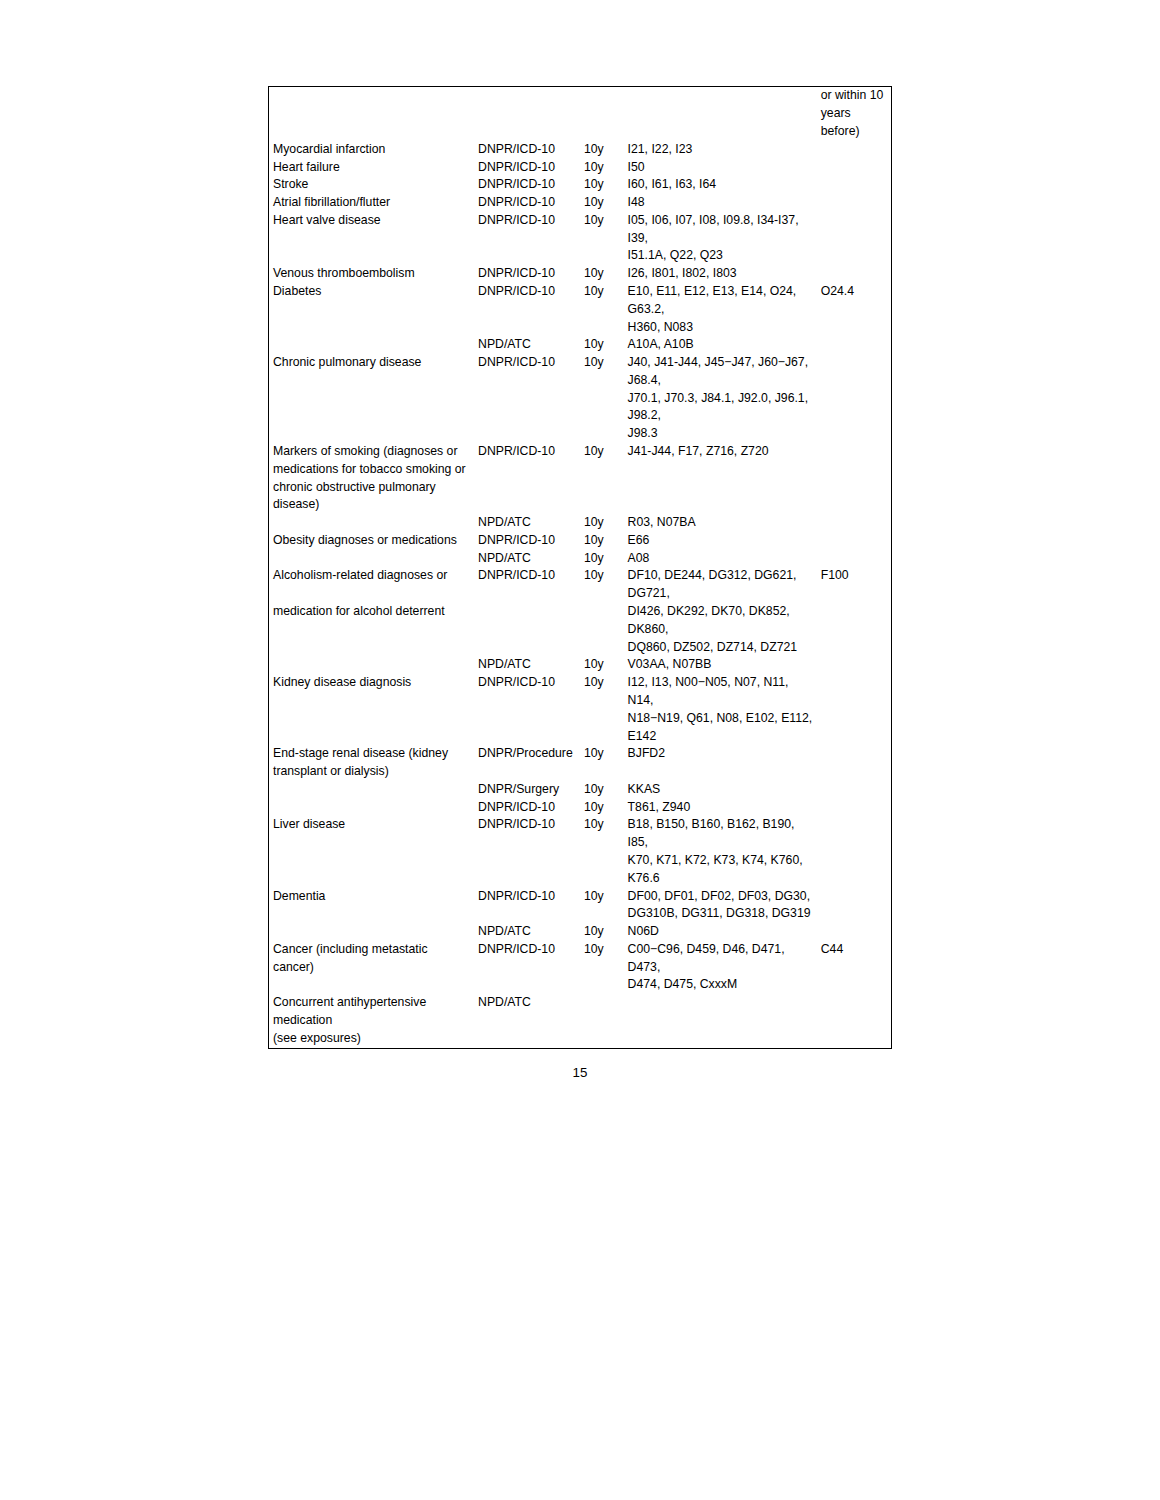| | | | | or within 10 |
| | | | | years before) |
| Myocardial infarction | DNPR/ICD-10 | 10y | I21, I22, I23 | |
| Heart failure | DNPR/ICD-10 | 10y | I50 | |
| Stroke | DNPR/ICD-10 | 10y | I60, I61, I63, I64 | |
| Atrial fibrillation/flutter | DNPR/ICD-10 | 10y | I48 | |
| Heart valve disease | DNPR/ICD-10 | 10y | I05, I06, I07, I08, I09.8, I34-I37, I39, | |
| | | | I51.1A, Q22, Q23 | |
| Venous thromboembolism | DNPR/ICD-10 | 10y | I26, I801, I802, I803 | |
| Diabetes | DNPR/ICD-10 | 10y | E10, E11, E12, E13, E14, O24, G63.2, | O24.4 |
| | | | H360, N083 | |
| | NPD/ATC | 10y | A10A, A10B | |
| Chronic pulmonary disease | DNPR/ICD-10 | 10y | J40, J41-J44, J45−J47, J60−J67, J68.4, | |
| | | | J70.1, J70.3, J84.1, J92.0, J96.1, J98.2, | |
| | | | J98.3 | |
| Markers of smoking (diagnoses or | DNPR/ICD-10 | 10y | J41-J44, F17, Z716, Z720 | |
| medications for tobacco smoking or | | | | |
| chronic obstructive pulmonary disease) | | | | |
| | NPD/ATC | 10y | R03, N07BA | |
| Obesity diagnoses or medications | DNPR/ICD-10 | 10y | E66 | |
| | NPD/ATC | 10y | A08 | |
| Alcoholism-related diagnoses or | DNPR/ICD-10 | 10y | DF10, DE244, DG312, DG621, DG721, | F100 |
| medication for alcohol deterrent | | | DI426, DK292, DK70, DK852, DK860, | |
| | | | DQ860, DZ502, DZ714, DZ721 | |
| | NPD/ATC | 10y | V03AA, N07BB | |
| Kidney disease diagnosis | DNPR/ICD-10 | 10y | I12, I13, N00−N05, N07, N11, N14, | |
| | | | N18−N19, Q61, N08, E102, E112, | |
| | | | E142 | |
| End-stage renal disease (kidney | DNPR/Procedure | 10y | BJFD2 | |
| transplant or dialysis) | | | | |
| | DNPR/Surgery | 10y | KKAS | |
| | DNPR/ICD-10 | 10y | T861, Z940 | |
| Liver disease | DNPR/ICD-10 | 10y | B18, B150, B160, B162, B190, I85, | |
| | | | K70, K71, K72, K73, K74, K760, K76.6 | |
| Dementia | DNPR/ICD-10 | 10y | DF00, DF01, DF02, DF03, DG30, | |
| | | | DG310B, DG311, DG318, DG319 | |
| | NPD/ATC | 10y | N06D | |
| Cancer (including metastatic cancer) | DNPR/ICD-10 | 10y | C00−C96, D459, D46, D471, D473, | C44 |
| | | | D474, D475, CxxxM | |
| Concurrent antihypertensive medication | NPD/ATC | | | |
| (see exposures) | | | | |
15